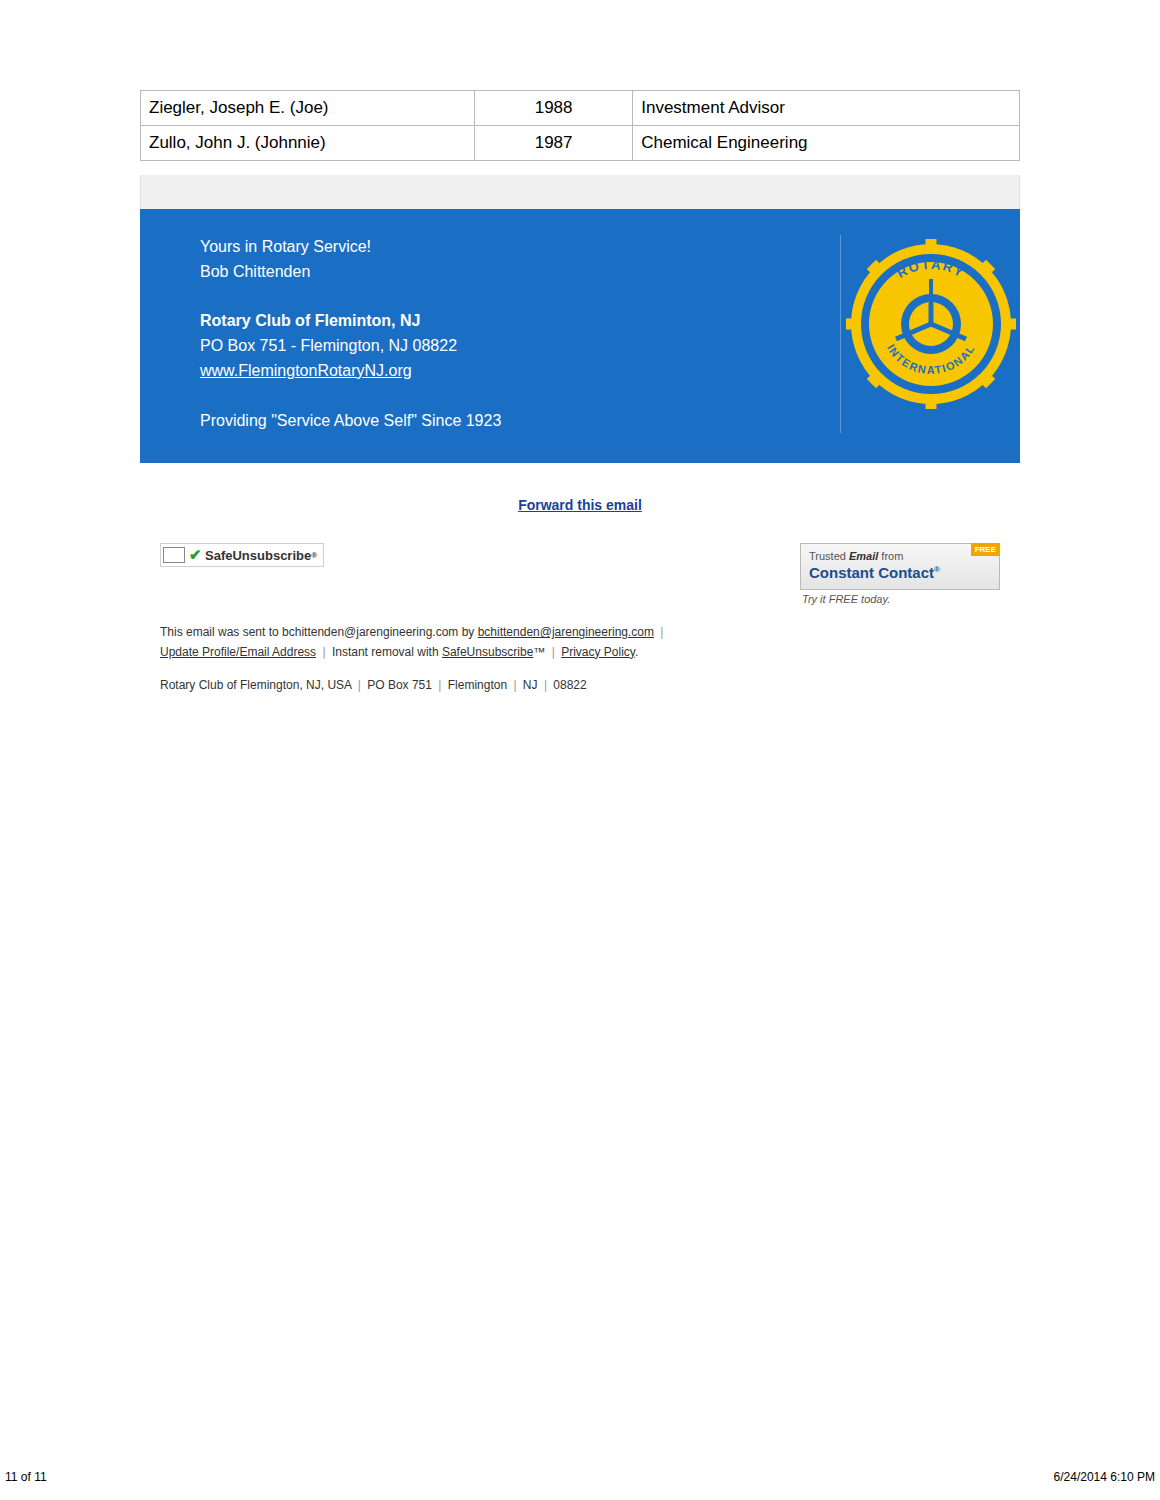| Ziegler, Joseph E. (Joe) | 1988 | Investment Advisor |
| Zullo, John J. (Johnnie) | 1987 | Chemical Engineering |
Yours in Rotary Service!
Bob Chittenden
Rotary Club of Fleminton, NJ
PO Box 751 - Flemington, NJ 08822
www.FlemingtonRotaryNJ.org
Providing "Service Above Self" Since 1923
ROTARY INTERNATIONAL
Forward this email
✔SafeUnsubscribe®
FREE
Trusted Email from
Constant Contact®
Try it FREE today.
This email was sent to bchittenden@jarengineering.com by bchittenden@jarengineering.com |
Update Profile/Email Address | Instant removal with SafeUnsubscribe™ | Privacy Policy.
Rotary Club of Flemington, NJ, USA | PO Box 751 | Flemington | NJ | 08822
11 of 11 6/24/2014 6:10 PM